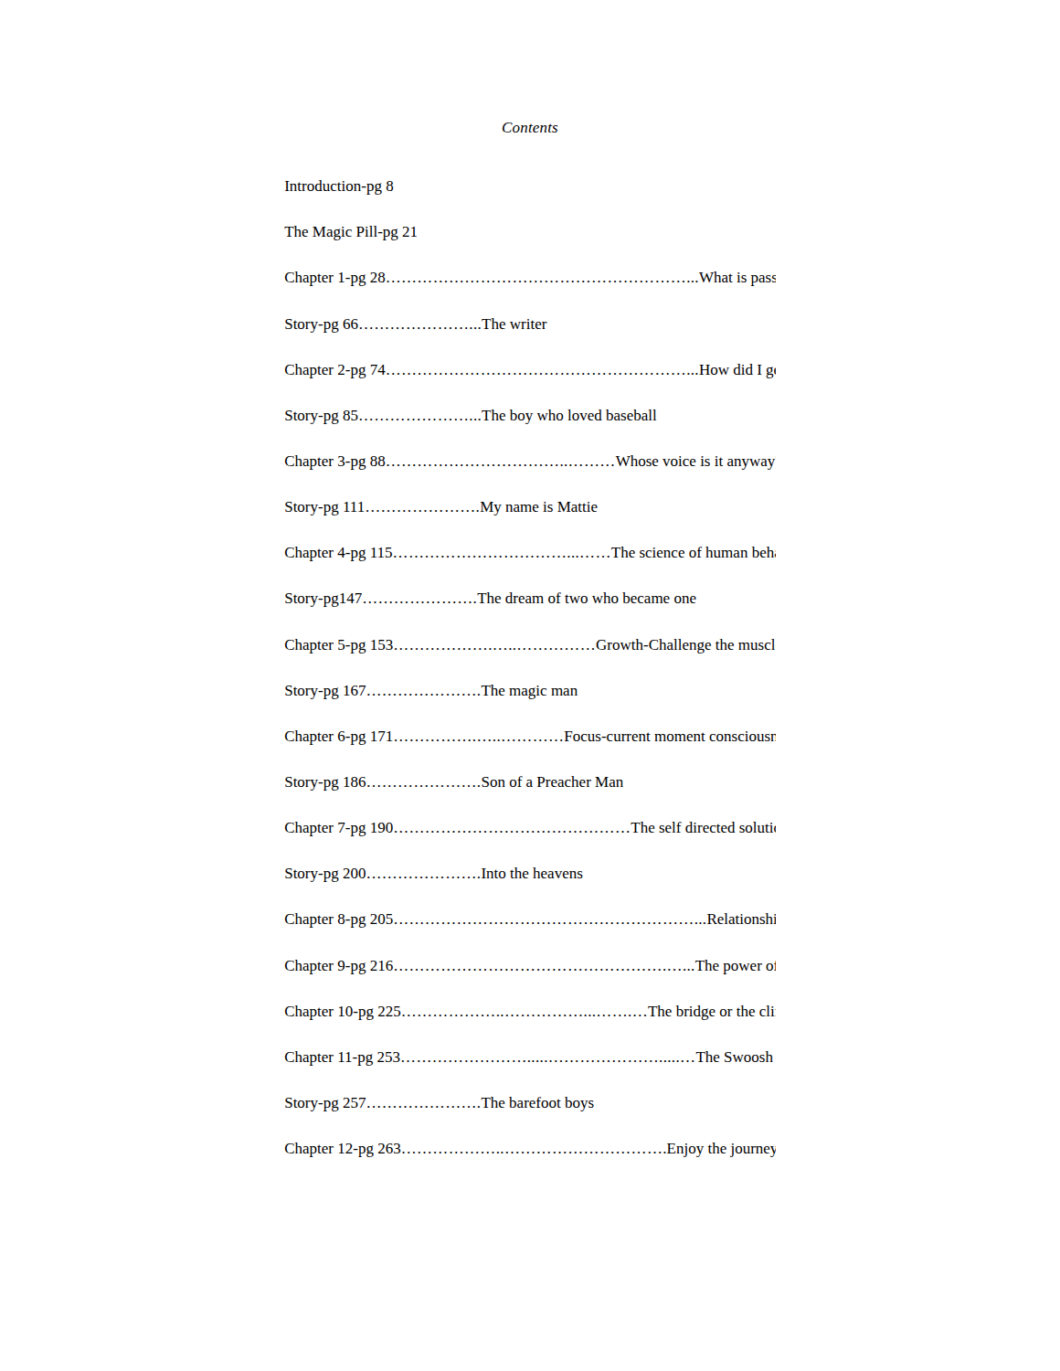Contents
Introduction-pg 8
The Magic Pill-pg 21
Chapter 1-pg 28…………………………………………………... What is passion?
Story-pg 66…………………... The writer
Chapter 2-pg 74…………………………………………………... How did I get here?
Story-pg 85…………………... The boy who loved baseball
Chapter 3-pg 88……………………………..………Whose voice is it anyway?
Story-pg 111…………………. My name is Mattie
Chapter 4-pg 115……………………………...……The science of human behavior
Story-pg147…………………. The dream of two who became one
Chapter 5-pg 153……………….…..……………Growth-Challenge the muscle
Story-pg 167…………………. The magic man
Chapter 6-pg 171…………….…..…………Focus-current moment consciousness
Story-pg 186…………………. Son of a Preacher Man
Chapter 7-pg 190………………………………………The self directed solution
Story-pg 200…………………. Into the heavens
Chapter 8-pg 205…………………………………………………... Relationships
Chapter 9-pg 216…………………………………………….…... The power of why
Chapter 10-pg 225………………..……………...…….…The bridge or the cliff
Chapter 11-pg 253…………………….....………………….....…The Swoosh
Story-pg 257…………………. The barefoot boys
Chapter 12-pg 263………………..………………………….Enjoy the journey